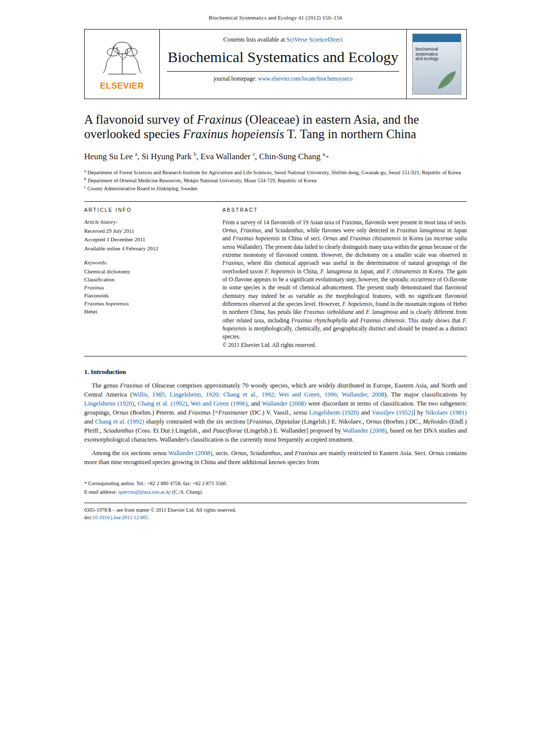Biochemical Systematics and Ecology 41 (2012) 150–156
ELSEVIER
Contents lists available at SciVerse ScienceDirect
Biochemical Systematics and Ecology
journal homepage: www.elsevier.com/locate/biochemsyseco
biochemical
systematics
and ecology
A flavonoid survey of Fraxinus (Oleaceae) in eastern Asia, and the overlooked species Fraxinus hopeiensis T. Tang in northern China
Heung Su Lee a, Si Hyung Park b, Eva Wallander c, Chin-Sung Chang a,*
a Department of Forest Sciences and Research Institute for Agriculture and Life Sciences, Seoul National University, Shillim dong, Gwanak-gu, Seoul 151-921, Republic of Korea
b Department of Oriental Medicine Resources, Mokpo National University, Muan 534-729, Republic of Korea
c County Administrative Board in Jönköping, Sweden
Article info
Article history:
Received 29 July 2011
Accepted 3 December 2011
Available online 4 February 2012
Keywords:
Chemical dichotomy
Classification
Fraxinus
Flavonoids
Fraxinus hopeiensis
Hebei
Abstract
From a survey of 14 flavonoids of 19 Asian taxa of Fraxinus, flavonols were present in most taxa of sects. Ornus, Fraxinus, and Sciadanthus, while flavones were only detected in Fraxinus lanuginosa in Japan and Fraxinus hopeiensis in China of sect. Ornus and Fraxinus chiisanensis in Korea (as incertae sedia sensu Wallander). The present data failed to clearly distinguish many taxa within the genus because of the extreme monotony of flavonoid content. However, the dichotomy on a smaller scale was observed in Fraxinus, where this chemical approach was useful in the determination of natural groupings of the overlooked taxon F. hopeiensis in China, F. lanuginosa in Japan, and F. chiisanensis in Korea. The gain of O-flavone appears to be a significant evolutionary step; however, the sporadic occurrence of O-flavone in some species is the result of chemical advancement. The present study demonstrated that flavonoid chemistry may indeed be as variable as the morphological features, with no significant flavonoid differences observed at the species level. However, F. hopeiensis, found in the mountain regions of Hebei in northern China, has petals like Fraxinus sieboldiana and F. lanuginosa and is clearly different from other related taxa, including Fraxinus rhynchophylla and Fraxinus chinensis. This study shows that F. hopeiensis is morphologically, chemically, and geographically distinct and should be treated as a distinct species.
© 2011 Elsevier Ltd. All rights reserved.
1. Introduction
The genus Fraxinus of Oleaceae comprises approximately 70 woody species, which are widely distributed in Europe, Eastern Asia, and North and Central America (Willis, 1985; Lingelsheim, 1920; Chang et al., 1992; Wei and Green, 1996; Wallander, 2008). The major classifications by Lingelsheim (1920), Chang et al. (1992), Wei and Green (1996), and Wallander (2008) were discordant in terms of classification. The two subgeneric groupings, Ornus (Boehm.) Peterm. and Fraxinus [=Fraxinaster (DC.) V. Vassil., sensu Lingelsheim (1920) and Vassiljev (1952)] by Nikolaev (1981) and Chang et al. (1992) sharply contrasted with the six sections [Fraxinus, Dipetalae (Lingelsh.) E. Nikolaev., Ornus (Boehm.) DC., Melioides (Endl.) Pfeiff., Sciadanthus (Coss. Et Dur.) Lingelsh., and Pauciflorae (Lingelsh.) E. Wallander] proposed by Wallander (2008), based on her DNA studies and exomorphological characters. Wallander's classification is the currently most frequently accepted treatment.
Among the six sections sensu Wallander (2008), sects. Ornus, Sciadanthus, and Fraxinus are mainly restricted to Eastern Asia. Sect. Ornus contains more than nine recognized species growing in China and three additional known species from
* Corresponding author. Tel.: +82 2 880 4758; fax: +82 2 873 3560.
E-mail address: quercus@plaza.snu.ac.kr (C.-S. Chang).
0305-1978/$ – see front matter © 2011 Elsevier Ltd. All rights reserved.
doi:10.1016/j.bse.2011.12.005